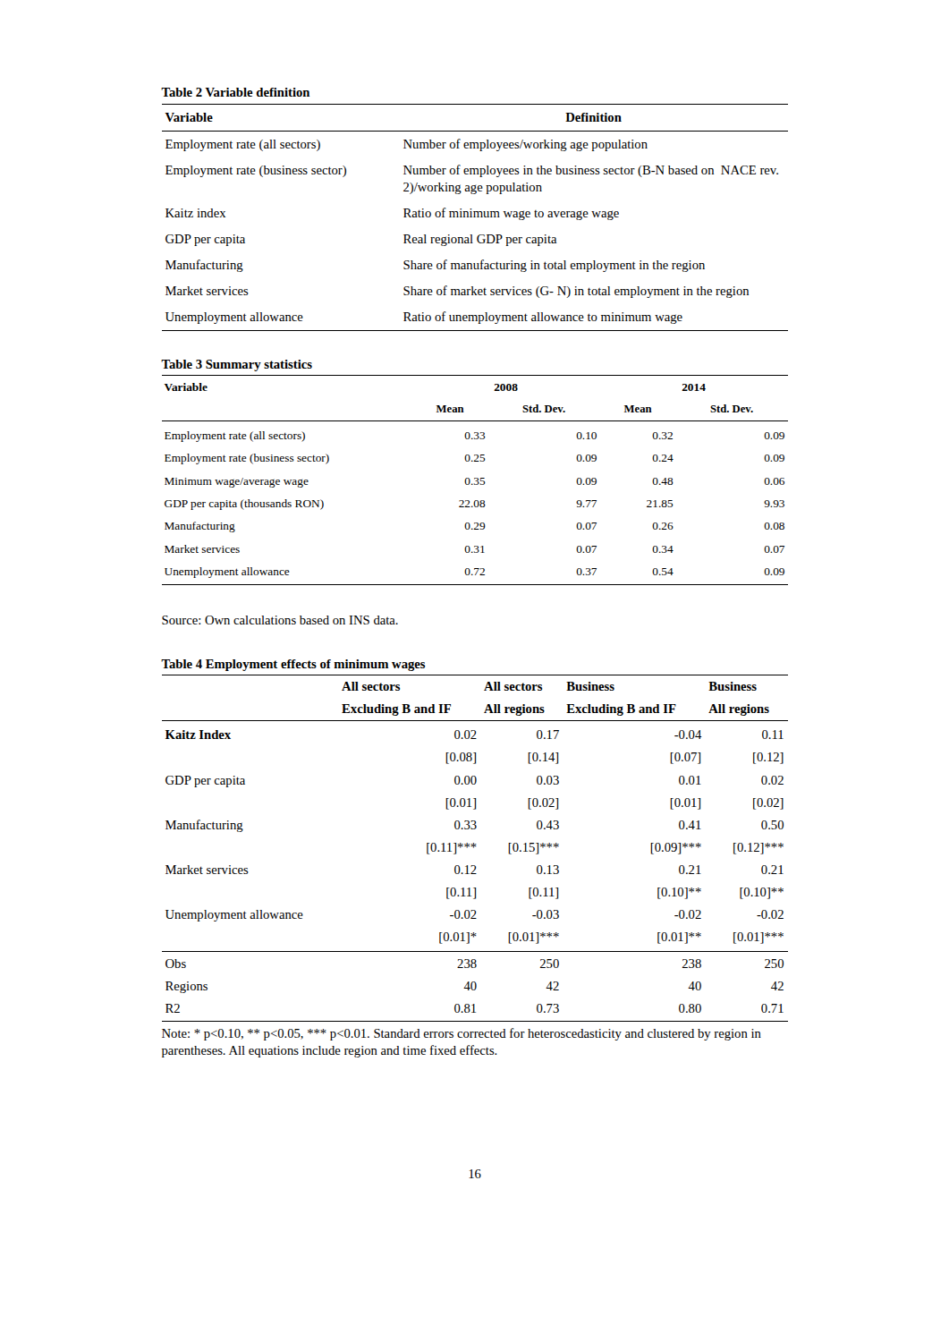Table 2 Variable definition
| Variable | Definition |
| --- | --- |
| Employment rate (all sectors) | Number of employees/working age population |
| Employment rate (business sector) | Number of employees in the business sector (B-N based on NACE rev. 2)/working age population |
| Kaitz index | Ratio of minimum wage to average wage |
| GDP per capita | Real regional GDP per capita |
| Manufacturing | Share of manufacturing in total employment in the region |
| Market services | Share of market services (G- N) in total employment in the region |
| Unemployment allowance | Ratio of unemployment allowance to minimum wage |
Table 3 Summary statistics
| Variable | 2008 | 2014 |
| --- | --- | --- |
| | Mean | Std. Dev. | Mean | Std. Dev. |
| Employment rate (all sectors) | 0.33 | 0.10 | 0.32 | 0.09 |
| Employment rate (business sector) | 0.25 | 0.09 | 0.24 | 0.09 |
| Minimum wage/average wage | 0.35 | 0.09 | 0.48 | 0.06 |
| GDP per capita (thousands RON) | 22.08 | 9.77 | 21.85 | 9.93 |
| Manufacturing | 0.29 | 0.07 | 0.26 | 0.08 |
| Market services | 0.31 | 0.07 | 0.34 | 0.07 |
| Unemployment allowance | 0.72 | 0.37 | 0.54 | 0.09 |
Source: Own calculations based on INS data.
Table 4 Employment effects of minimum wages
| | All sectors | All sectors | Business | Business |
| --- | --- | --- | --- | --- |
| | Excluding B and IF | All regions | Excluding B and IF | All regions |
| Kaitz Index | 0.02 | 0.17 | -0.04 | 0.11 |
| | [0.08] | [0.14] | [0.07] | [0.12] |
| GDP per capita | 0.00 | 0.03 | 0.01 | 0.02 |
| | [0.01] | [0.02] | [0.01] | [0.02] |
| Manufacturing | 0.33 | 0.43 | 0.41 | 0.50 |
| | [0.11]*** | [0.15]*** | [0.09]*** | [0.12]*** |
| Market services | 0.12 | 0.13 | 0.21 | 0.21 |
| | [0.11] | [0.11] | [0.10]** | [0.10]** |
| Unemployment allowance | -0.02 | -0.03 | -0.02 | -0.02 |
| | [0.01]* | [0.01]*** | [0.01]** | [0.01]*** |
| Obs | 238 | 250 | 238 | 250 |
| Regions | 40 | 42 | 40 | 42 |
| R2 | 0.81 | 0.73 | 0.80 | 0.71 |
Note: * p<0.10, ** p<0.05, *** p<0.01. Standard errors corrected for heteroscedasticity and clustered by region in parentheses. All equations include region and time fixed effects.
16